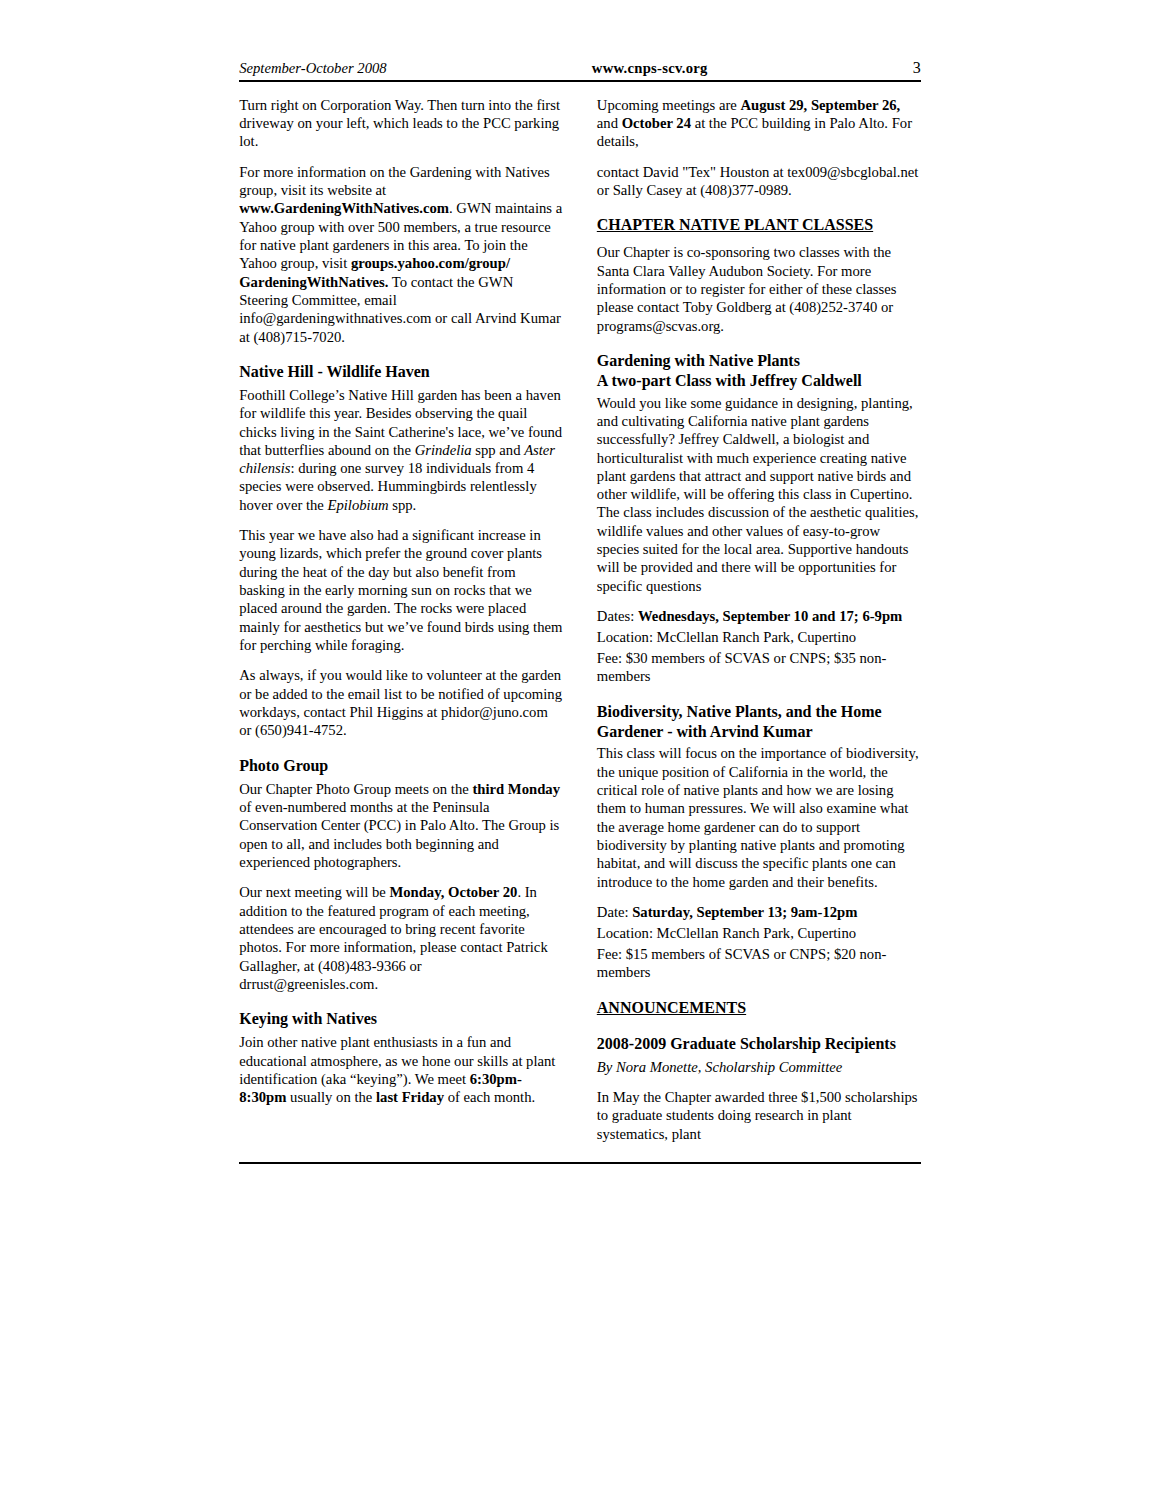September-October 2008 www.cnps-scv.org 3
Turn right on Corporation Way. Then turn into the first driveway on your left, which leads to the PCC parking lot.
For more information on the Gardening with Natives group, visit its website at www.GardeningWithNatives.com. GWN maintains a Yahoo group with over 500 members, a true resource for native plant gardeners in this area. To join the Yahoo group, visit groups.yahoo.com/group/ GardeningWithNatives. To contact the GWN Steering Committee, email info@gardeningwithnatives.com or call Arvind Kumar at (408)715-7020.
Native Hill - Wildlife Haven
Foothill College’s Native Hill garden has been a haven for wildlife this year. Besides observing the quail chicks living in the Saint Catherine's lace, we’ve found that butterflies abound on the Grindelia spp and Aster chilensis: during one survey 18 individuals from 4 species were observed. Hummingbirds relentlessly hover over the Epilobium spp.
This year we have also had a significant increase in young lizards, which prefer the ground cover plants during the heat of the day but also benefit from basking in the early morning sun on rocks that we placed around the garden. The rocks were placed mainly for aesthetics but we’ve found birds using them for perching while foraging.
As always, if you would like to volunteer at the garden or be added to the email list to be notified of upcoming workdays, contact Phil Higgins at phidor@juno.com or (650)941-4752.
Photo Group
Our Chapter Photo Group meets on the third Monday of even-numbered months at the Peninsula Conservation Center (PCC) in Palo Alto. The Group is open to all, and includes both beginning and experienced photographers.
Our next meeting will be Monday, October 20. In addition to the featured program of each meeting, attendees are encouraged to bring recent favorite photos. For more information, please contact Patrick Gallagher, at (408)483-9366 or drrust@greenisles.com.
Keying with Natives
Join other native plant enthusiasts in a fun and educational atmosphere, as we hone our skills at plant identification (aka “keying”). We meet 6:30pm-8:30pm usually on the last Friday of each month.
Upcoming meetings are August 29, September 26, and October 24 at the PCC building in Palo Alto. For details,
contact David "Tex" Houston at tex009@sbcglobal.net or Sally Casey at (408)377-0989.
CHAPTER NATIVE PLANT CLASSES
Our Chapter is co-sponsoring two classes with the Santa Clara Valley Audubon Society. For more information or to register for either of these classes please contact Toby Goldberg at (408)252-3740 or programs@scvas.org.
Gardening with Native Plants
A two-part Class with Jeffrey Caldwell
Would you like some guidance in designing, planting, and cultivating California native plant gardens successfully? Jeffrey Caldwell, a biologist and horticulturalist with much experience creating native plant gardens that attract and support native birds and other wildlife, will be offering this class in Cupertino. The class includes discussion of the aesthetic qualities, wildlife values and other values of easy-to-grow species suited for the local area. Supportive handouts will be provided and there will be opportunities for specific questions
Dates: Wednesdays, September 10 and 17; 6-9pm
Location: McClellan Ranch Park, Cupertino
Fee: $30 members of SCVAS or CNPS; $35 non-members
Biodiversity, Native Plants, and the Home Gardener - with Arvind Kumar
This class will focus on the importance of biodiversity, the unique position of California in the world, the critical role of native plants and how we are losing them to human pressures. We will also examine what the average home gardener can do to support biodiversity by planting native plants and promoting habitat, and will discuss the specific plants one can introduce to the home garden and their benefits.
Date: Saturday, September 13; 9am-12pm
Location: McClellan Ranch Park, Cupertino
Fee: $15 members of SCVAS or CNPS; $20 non-members
ANNOUNCEMENTS
2008-2009 Graduate Scholarship Recipients
By Nora Monette, Scholarship Committee
In May the Chapter awarded three $1,500 scholarships to graduate students doing research in plant systematics, plant